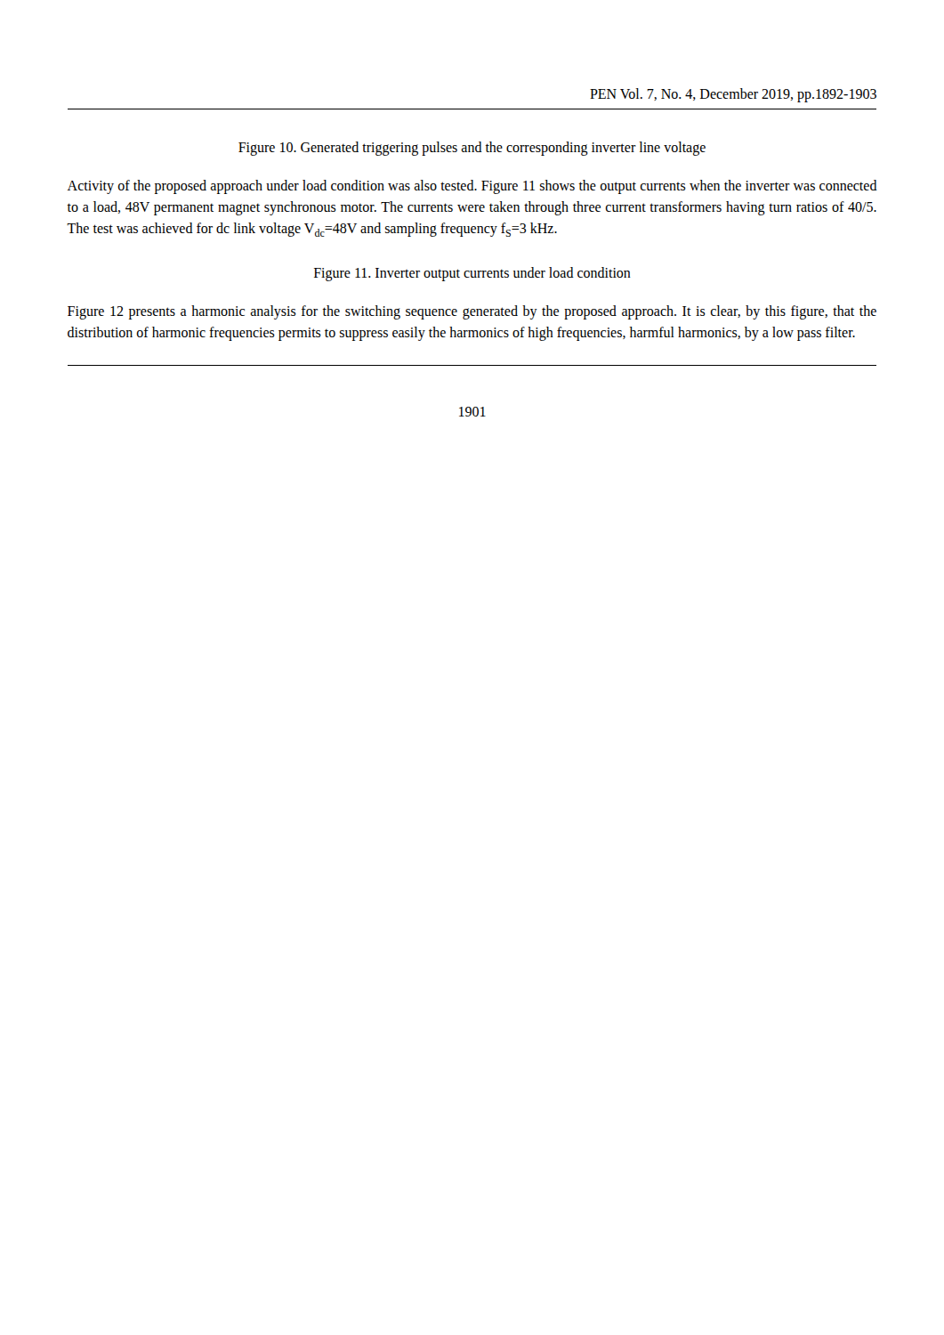PEN Vol. 7, No. 4, December 2019, pp.1892-1903
Figure 10. Generated triggering pulses and the corresponding inverter line voltage
Activity of the proposed approach under load condition was also tested. Figure 11 shows the output currents when the inverter was connected to a load, 48V permanent magnet synchronous motor. The currents were taken through three current transformers having turn ratios of 40/5. The test was achieved for dc link voltage Vdc=48V and sampling frequency fS=3 kHz.
Figure 11. Inverter output currents under load condition
Figure 12 presents a harmonic analysis for the switching sequence generated by the proposed approach. It is clear, by this figure, that the distribution of harmonic frequencies permits to suppress easily the harmonics of high frequencies, harmful harmonics, by a low pass filter.
1901